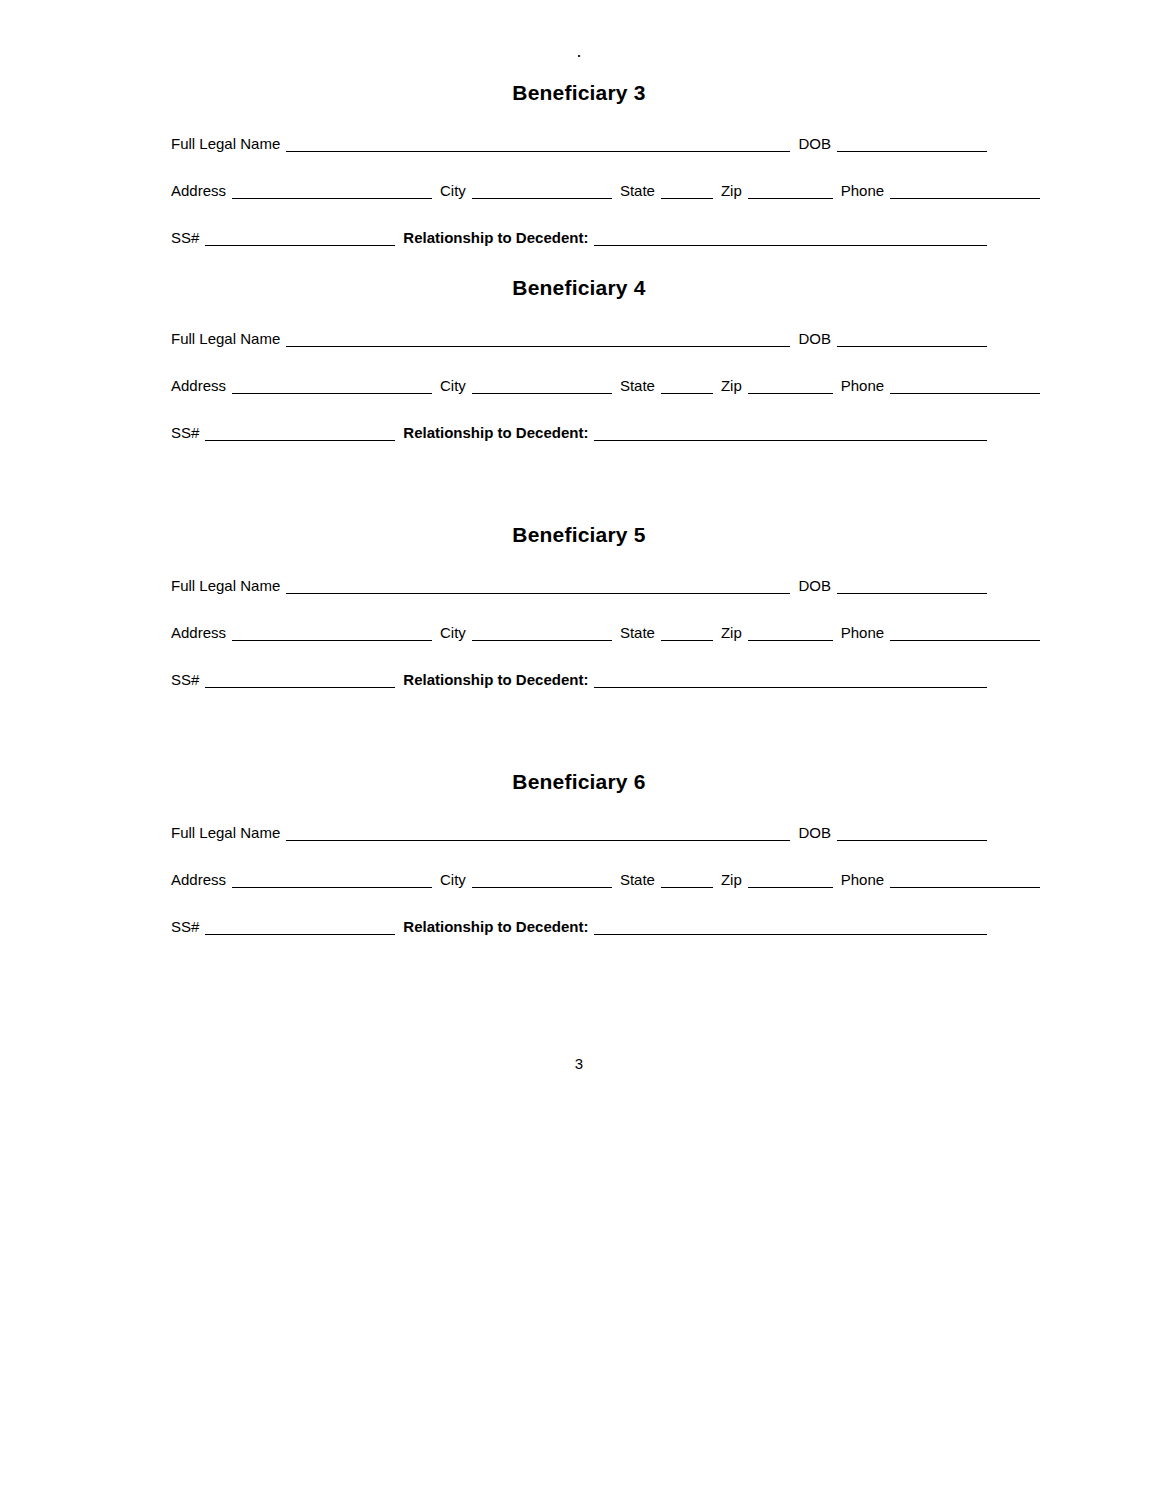.
Beneficiary 3
Full Legal Name DOB
Address City State Zip Phone
SS# Relationship to Decedent:
Beneficiary 4
Full Legal Name DOB
Address City State Zip Phone
SS# Relationship to Decedent:
Beneficiary 5
Full Legal Name DOB
Address City State Zip Phone
SS# Relationship to Decedent:
Beneficiary 6
Full Legal Name DOB
Address City State Zip Phone
SS# Relationship to Decedent:
3